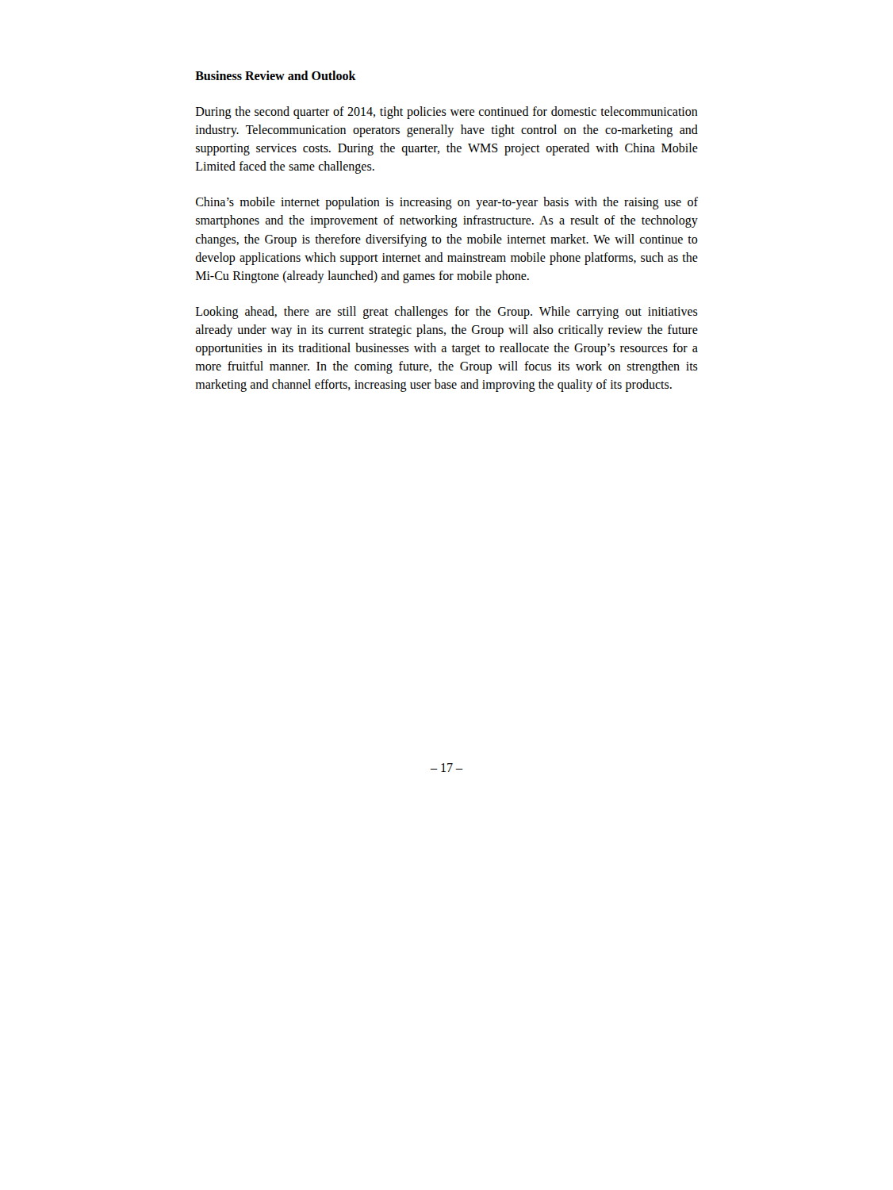Business Review and Outlook
During the second quarter of 2014, tight policies were continued for domestic telecommunication industry. Telecommunication operators generally have tight control on the co-marketing and supporting services costs. During the quarter, the WMS project operated with China Mobile Limited faced the same challenges.
China’s mobile internet population is increasing on year-to-year basis with the raising use of smartphones and the improvement of networking infrastructure. As a result of the technology changes, the Group is therefore diversifying to the mobile internet market. We will continue to develop applications which support internet and mainstream mobile phone platforms, such as the Mi-Cu Ringtone (already launched) and games for mobile phone.
Looking ahead, there are still great challenges for the Group. While carrying out initiatives already under way in its current strategic plans, the Group will also critically review the future opportunities in its traditional businesses with a target to reallocate the Group’s resources for a more fruitful manner. In the coming future, the Group will focus its work on strengthen its marketing and channel efforts, increasing user base and improving the quality of its products.
– 17 –